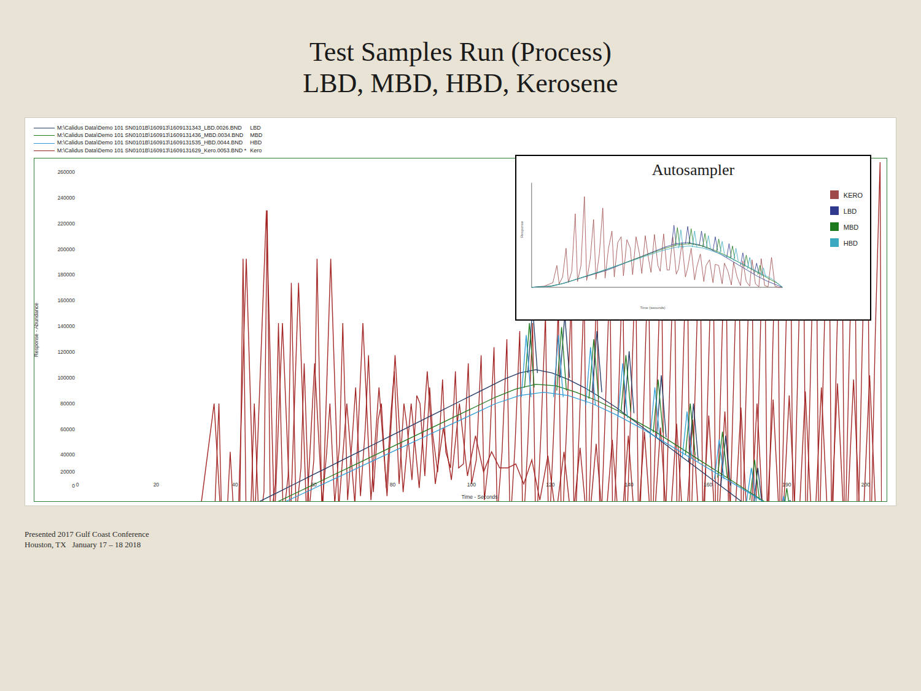Test Samples Run (Process)LBD, MBD, HBD, Kerosene
| M:\Calidus Data\Demo 101 SN0101B\160913\1609131343_LBD.0026.BND | LBD |
| M:\Calidus Data\Demo 101 SN0101B\160913\1609131436_MBD.0034.BND | MBD |
| M:\Calidus Data\Demo 101 SN0101B\160913\1609131535_HBD.0044.BND | HBD |
| M:\Calidus Data\Demo 101 SN0101B\160913\1609131629_Kero.0053.BND * | Kero |
Response - Abundance 260000 240000 220000 200000 180000 160000 140000 120000 100000 80000 60000 40000 20000 0
0 20 40 60 80 100 120 140 160 190 200 Time - Seconds
Autosampler
Time (seconds) Response
KERO
LBD
MBD
HBD
Presented 2017 Gulf Coast Conference
Houston, TX January 17 – 18 2018